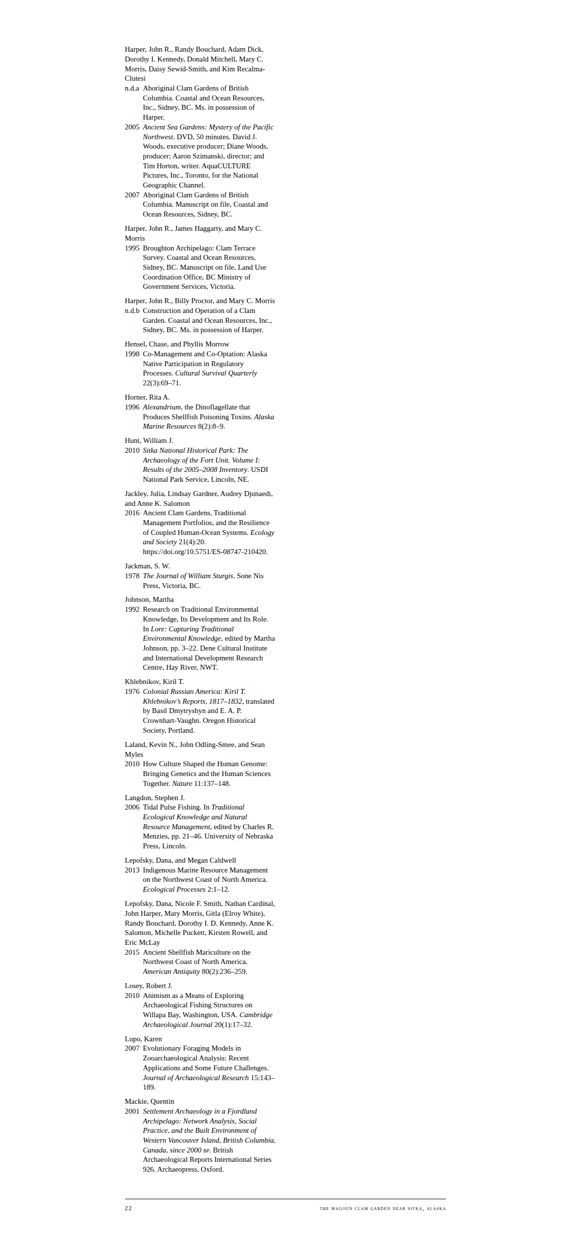Harper, John R., Randy Bouchard, Adam Dick, Dorothy I. Kennedy, Donald Mitchell, Mary C. Morris, Daisy Sewid-Smith, and Kim Recalma-Clutesi
n.d.a Aboriginal Clam Gardens of British Columbia. Coastal and Ocean Resources, Inc., Sidney, BC. Ms. in possession of Harper.
2005 Ancient Sea Gardens: Mystery of the Pacific Northwest. DVD, 50 minutes. David J. Woods, executive producer; Diane Woods, producer; Aaron Szimanski, director; and Tim Horton, writer. AquaCULTURE Pictures, Inc., Toronto, for the National Geographic Channel.
2007 Aboriginal Clam Gardens of British Columbia. Manuscript on file, Coastal and Ocean Resources, Sidney, BC.
Harper, John R., James Haggarty, and Mary C. Morris
1995 Broughton Archipelago: Clam Terrace Survey. Coastal and Ocean Resources, Sidney, BC. Manuscript on file, Land Use Coordination Office, BC Ministry of Government Services, Victoria.
Harper, John R., Billy Proctor, and Mary C. Morris
n.d.b Construction and Operation of a Clam Garden. Coastal and Ocean Resources, Inc., Sidney, BC. Ms. in possession of Harper.
Hensel, Chase, and Phyllis Morrow
1998 Co-Management and Co-Optation: Alaska Native Participation in Regulatory Processes. Cultural Survival Quarterly 22(3):69–71.
Horner, Rita A.
1996 Alexandrium, the Dinoflagellate that Produces Shellfish Poisoning Toxins. Alaska Marine Resources 8(2):8–9.
Hunt, William J.
2010 Sitka National Historical Park: The Archaeology of the Fort Unit. Volume I: Results of the 2005–2008 Inventory. USDI National Park Service, Lincoln, NE.
Jackley, Julia, Lindsay Gardner, Audrey Djunaedi, and Anne K. Salomon
2016 Ancient Clam Gardens, Traditional Management Portfolios, and the Resilience of Coupled Human-Ocean Systems. Ecology and Society 21(4):20. https://doi.org/10.5751/ES-08747-210420.
Jackman, S. W.
1978 The Journal of William Sturgis. Sone Nis Press, Victoria, BC.
Johnson, Martha
1992 Research on Traditional Environmental Knowledge, Its Development and Its Role. In Lore: Capturing Traditional Environmental Knowledge, edited by Martha Johnson, pp. 3–22. Dene Cultural Institute and International Development Research Centre, Hay River, NWT.
Khlebnikov, Kiril T.
1976 Colonial Russian America: Kiril T. Khlebnikov’s Reports, 1817–1832, translated by Basil Dmytryshyn and E. A. P. Crownhart-Vaughn. Oregon Historical Society, Portland.
Laland, Kevin N., John Odling-Smee, and Sean Myles
2010 How Culture Shaped the Human Genome: Bringing Genetics and the Human Sciences Together. Nature 11:137–148.
Langdon, Stephen J.
2006 Tidal Pulse Fishing. In Traditional Ecological Knowledge and Natural Resource Management, edited by Charles R. Menzies, pp. 21–46. University of Nebraska Press, Lincoln.
Lepofsky, Dana, and Megan Caldwell
2013 Indigenous Marine Resource Management on the Northwest Coast of North America. Ecological Processes 2:1–12.
Lepofsky, Dana, Nicole F. Smith, Nathan Cardinal, John Harper, Mary Morris, Gitla (Elroy White), Randy Bouchard, Dorothy I. D. Kennedy, Anne K. Salomon, Michelle Puckett, Kirsten Rowell, and Eric McLay
2015 Ancient Shellfish Mariculture on the Northwest Coast of North America. American Antiquity 80(2):236–259.
Losey, Robert J.
2010 Animism as a Means of Exploring Archaeological Fishing Structures on Willapa Bay, Washington, USA. Cambridge Archaeological Journal 20(1):17–32.
Lupo, Karen
2007 Evolutionary Foraging Models in Zooarchaeological Analysis: Recent Applications and Some Future Challenges. Journal of Archaeological Research 15:143–189.
Mackie, Quentin
2001 Settlement Archaeology in a Fjordland Archipelago: Network Analysis, Social Practice, and the Built Environment of Western Vancouver Island, British Columbia, Canada, since 2000 bp. British Archaeological Reports International Series 926. Archaeopress, Oxford.
22 The Magoun Clam Garden near Sitka, Alaska